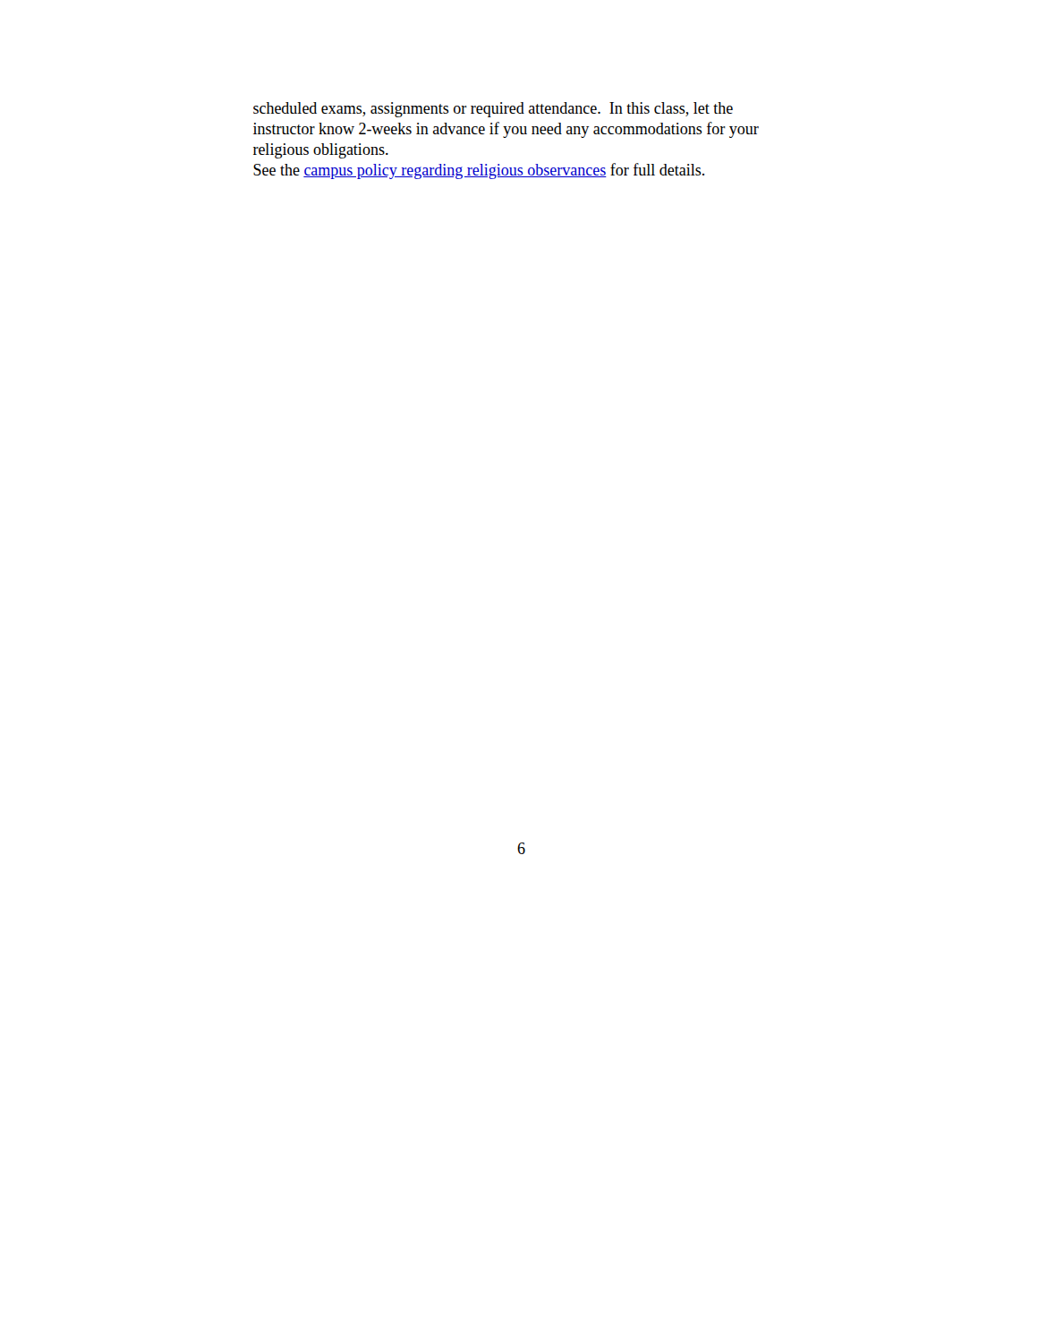scheduled exams, assignments or required attendance. In this class, let the instructor know 2-weeks in advance if you need any accommodations for your religious obligations.
See the campus policy regarding religious observances for full details.
6